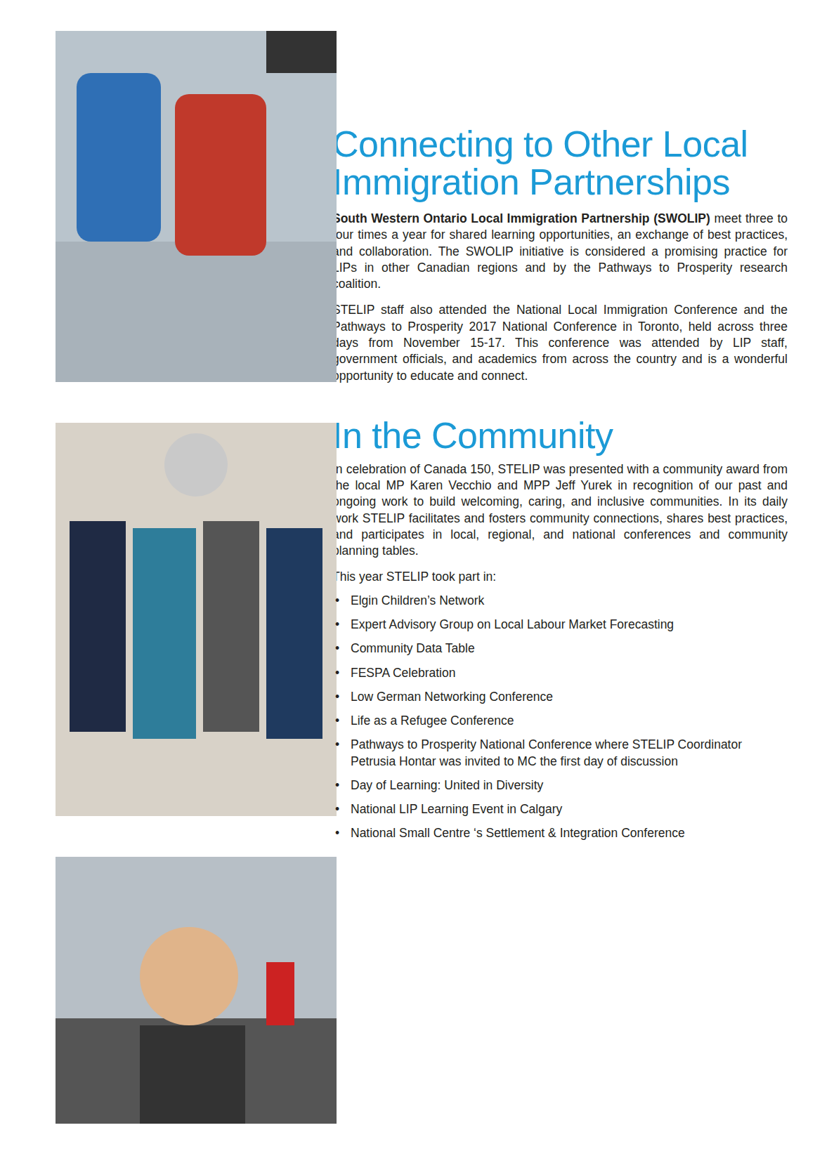Connecting to Other Local Immigration Partnerships
South Western Ontario Local Immigration Partnership (SWOLIP) meet three to four times a year for shared learning opportunities, an exchange of best practices, and collaboration. The SWOLIP initiative is considered a promising practice for LIPs in other Canadian regions and by the Pathways to Prosperity research coalition.
STELIP staff also attended the National Local Immigration Conference and the Pathways to Prosperity 2017 National Conference in Toronto, held across three days from November 15-17. This conference was attended by LIP staff, government officials, and academics from across the country and is a wonderful opportunity to educate and connect.
In the Community
In celebration of Canada 150, STELIP was presented with a community award from the local MP Karen Vecchio and MPP Jeff Yurek in recognition of our past and ongoing work to build welcoming, caring, and inclusive communities. In its daily work STELIP facilitates and fosters community connections, shares best practices, and participates in local, regional, and national conferences and community planning tables.
This year STELIP took part in:
Elgin Children’s Network
Expert Advisory Group on Local Labour Market Forecasting
Community Data Table
FESPA Celebration
Low German Networking Conference
Life as a Refugee Conference
Pathways to Prosperity National Conference where STELIP Coordinator Petrusia Hontar was invited to MC the first day of discussion
Day of Learning: United in Diversity
National LIP Learning Event in Calgary
National Small Centre ‘s Settlement & Integration Conference